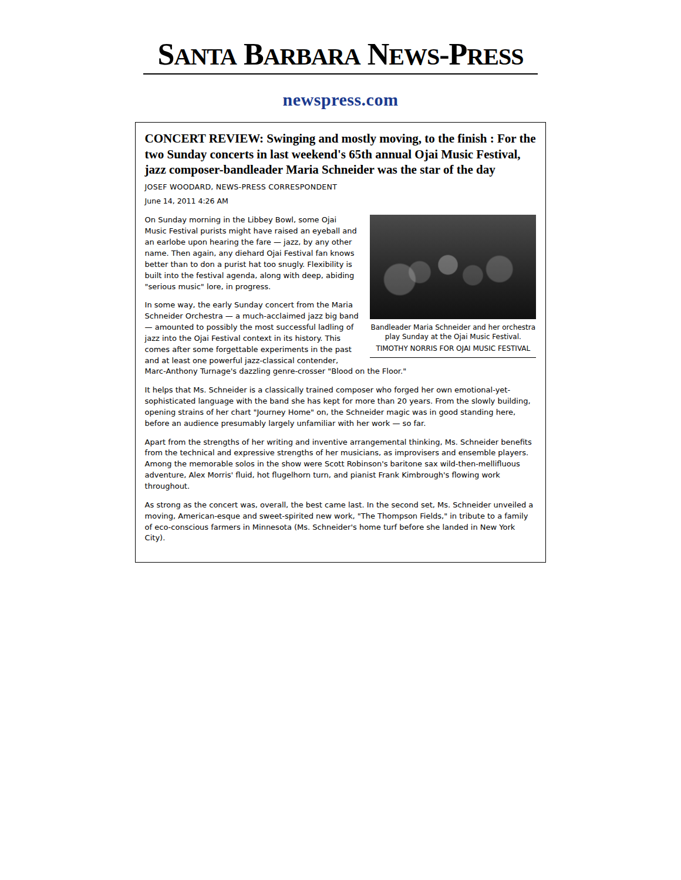SANTA BARBARA NEWS-PRESS
newspress.com
CONCERT REVIEW: Swinging and mostly moving, to the finish : For the two Sunday concerts in last weekend's 65th annual Ojai Music Festival, jazz composer-bandleader Maria Schneider was the star of the day
JOSEF WOODARD, NEWS-PRESS CORRESPONDENT
June 14, 2011 4:26 AM
Bandleader Maria Schneider and her orchestra play Sunday at the Ojai Music Festival. TIMOTHY NORRIS FOR OJAI MUSIC FESTIVAL
On Sunday morning in the Libbey Bowl, some Ojai Music Festival purists might have raised an eyeball and an earlobe upon hearing the fare — jazz, by any other name. Then again, any diehard Ojai Festival fan knows better than to don a purist hat too snugly. Flexibility is built into the festival agenda, along with deep, abiding "serious music" lore, in progress.
In some way, the early Sunday concert from the Maria Schneider Orchestra — a much-acclaimed jazz big band — amounted to possibly the most successful ladling of jazz into the Ojai Festival context in its history. This comes after some forgettable experiments in the past and at least one powerful jazz-classical contender, Marc-Anthony Turnage's dazzling genre-crosser "Blood on the Floor."
It helps that Ms. Schneider is a classically trained composer who forged her own emotional-yet-sophisticated language with the band she has kept for more than 20 years. From the slowly building, opening strains of her chart "Journey Home" on, the Schneider magic was in good standing here, before an audience presumably largely unfamiliar with her work — so far.
Apart from the strengths of her writing and inventive arrangemental thinking, Ms. Schneider benefits from the technical and expressive strengths of her musicians, as improvisers and ensemble players. Among the memorable solos in the show were Scott Robinson's baritone sax wild-then-mellifluous adventure, Alex Morris' fluid, hot flugelhorn turn, and pianist Frank Kimbrough's flowing work throughout.
As strong as the concert was, overall, the best came last. In the second set, Ms. Schneider unveiled a moving, American-esque and sweet-spirited new work, "The Thompson Fields," in tribute to a family of eco-conscious farmers in Minnesota (Ms. Schneider's home turf before she landed in New York City).